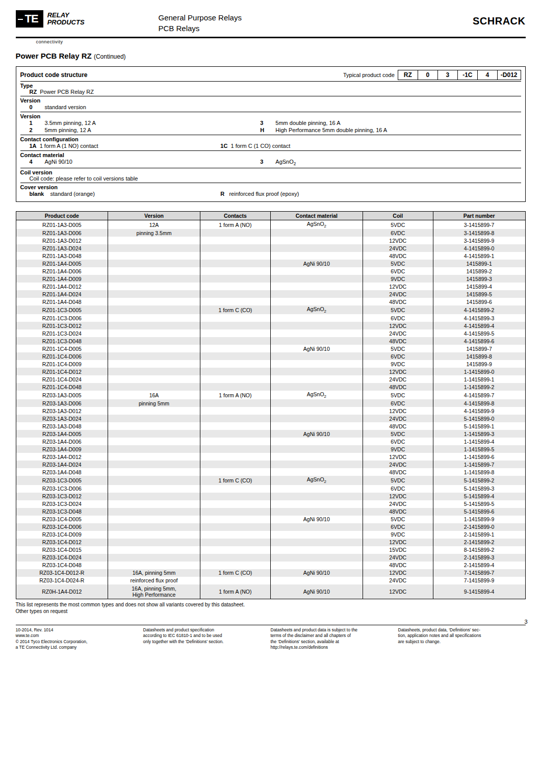TE
RELAY
PRODUCTS
General Purpose Relays
PCB Relays
SCHRACK
connectivity
Power PCB Relay RZ (Continued)
Product code structure Typical product code
RZ
0
3
-1C
4
-D012
Type
RZ Power PCB Relay RZ
Version
| 0 | standard version |
Version
| 1 | 3.5mm pinning, 12 A | 3 | 5mm double pinning, 16 A |
| 2 | 5mm pinning, 12 A | H | High Performance 5mm double pinning, 16 A |
Contact configuration
| 1A 1 form A (1 NO) contact | 1C 1 form C (1 CO) contact |
Contact material
| 4 | AgNi 90/10 | 3 | AgSnO 2 |
Coil version
Coil code: please refer to coil versions table
Cover version
| blank standard (orange) | R reinforced flux proof (epoxy) |
| Product code | Version | Contacts | Contact material | Coil | Part number |
| --- | --- | --- | --- | --- | --- |
| RZ01-1A3-D005 | 12A | 1 form A (NO) | AgSnO 2 | 5VDC | 3-1415899-7 |
| RZ01-1A3-D006 | pinning 3.5mm | | | 6VDC | 3-1415899-8 |
| RZ01-1A3-D012 | | | | 12VDC | 3-1415899-9 |
| RZ01-1A3-D024 | | | | 24VDC | 4-1415899-0 |
| RZ01-1A3-D048 | | | | 48VDC | 4-1415899-1 |
| RZ01-1A4-D005 | | | AgNi 90/10 | 5VDC | 1415899-1 |
| RZ01-1A4-D006 | | | | 6VDC | 1415899-2 |
| RZ01-1A4-D009 | | | | 9VDC | 1415899-3 |
| RZ01-1A4-D012 | | | | 12VDC | 1415899-4 |
| RZ01-1A4-D024 | | | | 24VDC | 1415899-5 |
| RZ01-1A4-D048 | | | | 48VDC | 1415899-6 |
| RZ01-1C3-D005 | | 1 form C (CO) | AgSnO 2 | 5VDC | 4-1415899-2 |
| RZ01-1C3-D006 | | | | 6VDC | 4-1415899-3 |
| RZ01-1C3-D012 | | | | 12VDC | 4-1415899-4 |
| RZ01-1C3-D024 | | | | 24VDC | 4-1415899-5 |
| RZ01-1C3-D048 | | | | 48VDC | 4-1415899-6 |
| RZ01-1C4-D005 | | | AgNi 90/10 | 5VDC | 1415899-7 |
| RZ01-1C4-D006 | | | | 6VDC | 1415899-8 |
| RZ01-1C4-D009 | | | | 9VDC | 1415899-9 |
| RZ01-1C4-D012 | | | | 12VDC | 1-1415899-0 |
| RZ01-1C4-D024 | | | | 24VDC | 1-1415899-1 |
| RZ01-1C4-D048 | | | | 48VDC | 1-1415899-2 |
| RZ03-1A3-D005 | 16A | 1 form A (NO) | AgSnO 2 | 5VDC | 4-1415899-7 |
| RZ03-1A3-D006 | pinning 5mm | | | 6VDC | 4-1415899-8 |
| RZ03-1A3-D012 | | | | 12VDC | 4-1415899-9 |
| RZ03-1A3-D024 | | | | 24VDC | 5-1415899-0 |
| RZ03-1A3-D048 | | | | 48VDC | 5-1415899-1 |
| RZ03-1A4-D005 | | | AgNi 90/10 | 5VDC | 1-1415899-3 |
| RZ03-1A4-D006 | | | | 6VDC | 1-1415899-4 |
| RZ03-1A4-D009 | | | | 9VDC | 1-1415899-5 |
| RZ03-1A4-D012 | | | | 12VDC | 1-1415899-6 |
| RZ03-1A4-D024 | | | | 24VDC | 1-1415899-7 |
| RZ03-1A4-D048 | | | | 48VDC | 1-1415899-8 |
| RZ03-1C3-D005 | | 1 form C (CO) | AgSnO 2 | 5VDC | 5-1415899-2 |
| RZ03-1C3-D006 | | | | 6VDC | 5-1415899-3 |
| RZ03-1C3-D012 | | | | 12VDC | 5-1415899-4 |
| RZ03-1C3-D024 | | | | 24VDC | 5-1415899-5 |
| RZ03-1C3-D048 | | | | 48VDC | 5-1415899-6 |
| RZ03-1C4-D005 | | | AgNi 90/10 | 5VDC | 1-1415899-9 |
| RZ03-1C4-D006 | | | | 6VDC | 2-1415899-0 |
| RZ03-1C4-D009 | | | | 9VDC | 2-1415899-1 |
| RZ03-1C4-D012 | | | | 12VDC | 2-1415899-2 |
| RZ03-1C4-D015 | | | | 15VDC | 8-1415899-2 |
| RZ03-1C4-D024 | | | | 24VDC | 2-1415899-3 |
| RZ03-1C4-D048 | | | | 48VDC | 2-1415899-4 |
| RZ03-1C4-D012-R | 16A, pinning 5mm | 1 form C (CO) | AgNi 90/10 | 12VDC | 7-1415899-7 |
| RZ03-1C4-D024-R | reinforced flux proof | | | 24VDC | 7-1415899-9 |
| RZ0H-1A4-D012 | 16A, pinning 5mm, High Performance | 1 form A (NO) | AgNi 90/10 | 12VDC | 9-1415899-4 |
This list represents the most common types and does not show all variants covered by this datasheet.
Other types on request
3
10-2014, Rev. 1014
www.te.com
© 2014 Tyco Electronics Corporation,
a TE Connectivity Ltd. company
Datasheets and product specification
according to IEC 61810-1 and to be used
only together with the ‘Definitions’ section.
Datasheets and product data is subject to the
terms of the disclaimer and all chapters of
the ‘Definitions’ section, available at
http://relays.te.com/definitions
Datasheets, product data, ‘Definitions’ sec-
tion, application notes and all specifications
are subject to change.